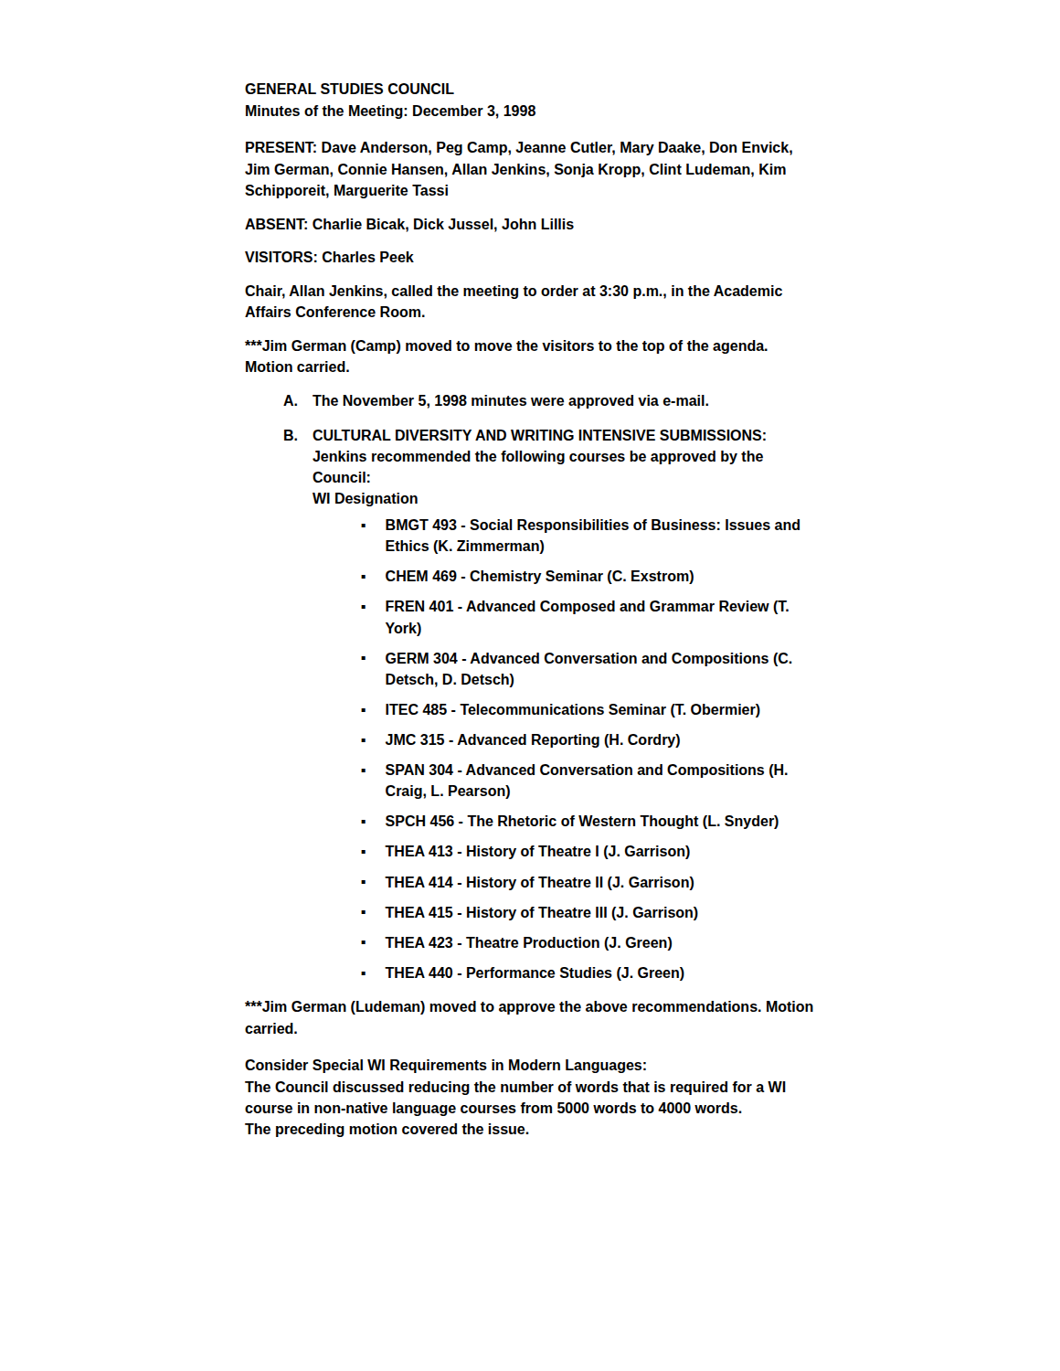GENERAL STUDIES COUNCIL
Minutes of the Meeting: December 3, 1998
PRESENT: Dave Anderson, Peg Camp, Jeanne Cutler, Mary Daake, Don Envick, Jim German, Connie Hansen, Allan Jenkins, Sonja Kropp, Clint Ludeman, Kim Schipporeit, Marguerite Tassi
ABSENT: Charlie Bicak, Dick Jussel, John Lillis
VISITORS: Charles Peek
Chair, Allan Jenkins, called the meeting to order at 3:30 p.m., in the Academic Affairs Conference Room.
***Jim German (Camp) moved to move the visitors to the top of the agenda. Motion carried.
The November 5, 1998 minutes were approved via e-mail.
CULTURAL DIVERSITY AND WRITING INTENSIVE SUBMISSIONS:
Jenkins recommended the following courses be approved by the Council:
WI Designation
BMGT 493 - Social Responsibilities of Business: Issues and Ethics (K. Zimmerman)
CHEM 469 - Chemistry Seminar (C. Exstrom)
FREN 401 - Advanced Composed and Grammar Review (T. York)
GERM 304 - Advanced Conversation and Compositions (C. Detsch, D. Detsch)
ITEC 485 - Telecommunications Seminar (T. Obermier)
JMC 315 - Advanced Reporting (H. Cordry)
SPAN 304 - Advanced Conversation and Compositions (H. Craig, L. Pearson)
SPCH 456 - The Rhetoric of Western Thought (L. Snyder)
THEA 413 - History of Theatre I (J. Garrison)
THEA 414 - History of Theatre II (J. Garrison)
THEA 415 - History of Theatre III (J. Garrison)
THEA 423 - Theatre Production (J. Green)
THEA 440 - Performance Studies (J. Green)
***Jim German (Ludeman) moved to approve the above recommendations. Motion carried.
Consider Special WI Requirements in Modern Languages:
The Council discussed reducing the number of words that is required for a WI course in non-native language courses from 5000 words to 4000 words.
The preceding motion covered the issue.